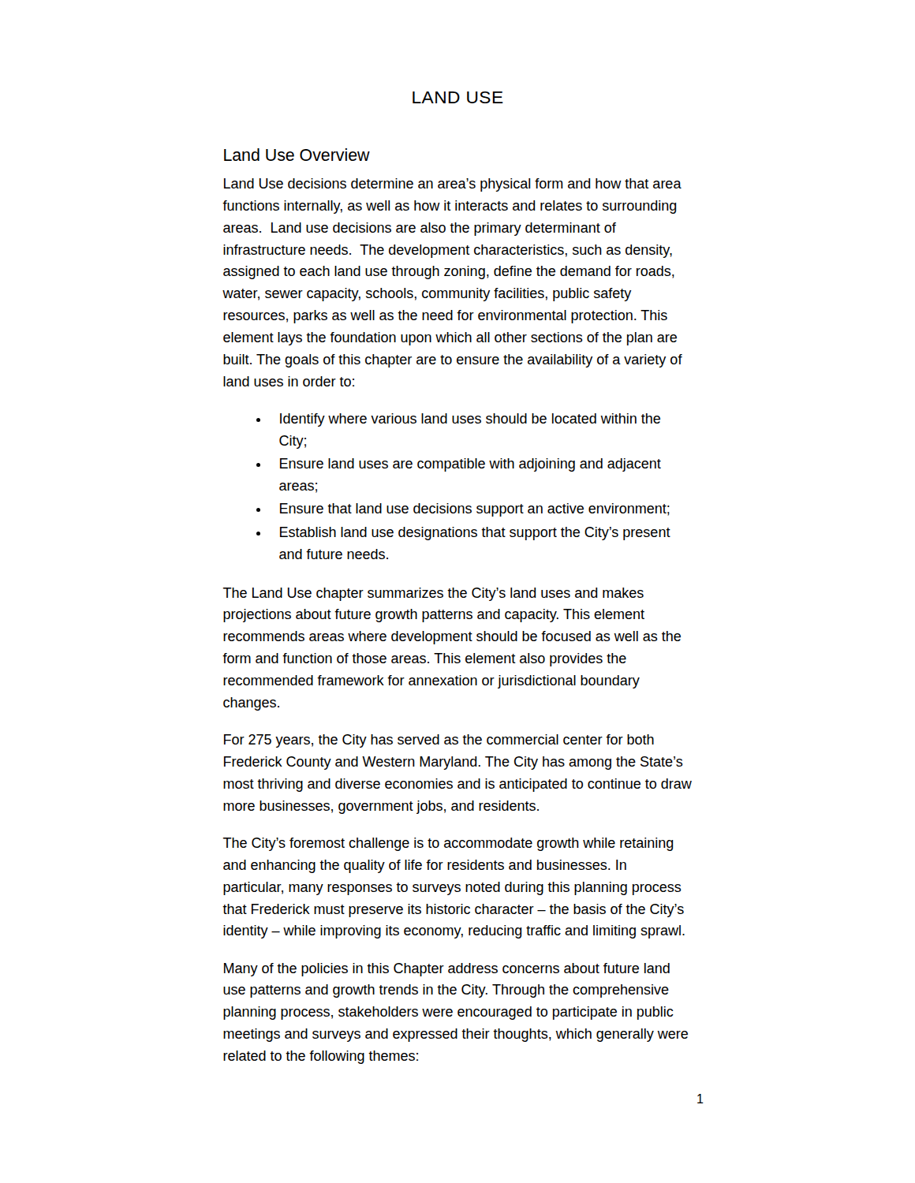LAND USE
Land Use Overview
Land Use decisions determine an area’s physical form and how that area functions internally, as well as how it interacts and relates to surrounding areas. Land use decisions are also the primary determinant of infrastructure needs. The development characteristics, such as density, assigned to each land use through zoning, define the demand for roads, water, sewer capacity, schools, community facilities, public safety resources, parks as well as the need for environmental protection. This element lays the foundation upon which all other sections of the plan are built. The goals of this chapter are to ensure the availability of a variety of land uses in order to:
Identify where various land uses should be located within the City;
Ensure land uses are compatible with adjoining and adjacent areas;
Ensure that land use decisions support an active environment;
Establish land use designations that support the City’s present and future needs.
The Land Use chapter summarizes the City’s land uses and makes projections about future growth patterns and capacity. This element recommends areas where development should be focused as well as the form and function of those areas. This element also provides the recommended framework for annexation or jurisdictional boundary changes.
For 275 years, the City has served as the commercial center for both Frederick County and Western Maryland. The City has among the State’s most thriving and diverse economies and is anticipated to continue to draw more businesses, government jobs, and residents.
The City’s foremost challenge is to accommodate growth while retaining and enhancing the quality of life for residents and businesses. In particular, many responses to surveys noted during this planning process that Frederick must preserve its historic character – the basis of the City’s identity – while improving its economy, reducing traffic and limiting sprawl.
Many of the policies in this Chapter address concerns about future land use patterns and growth trends in the City. Through the comprehensive planning process, stakeholders were encouraged to participate in public meetings and surveys and expressed their thoughts, which generally were related to the following themes:
1